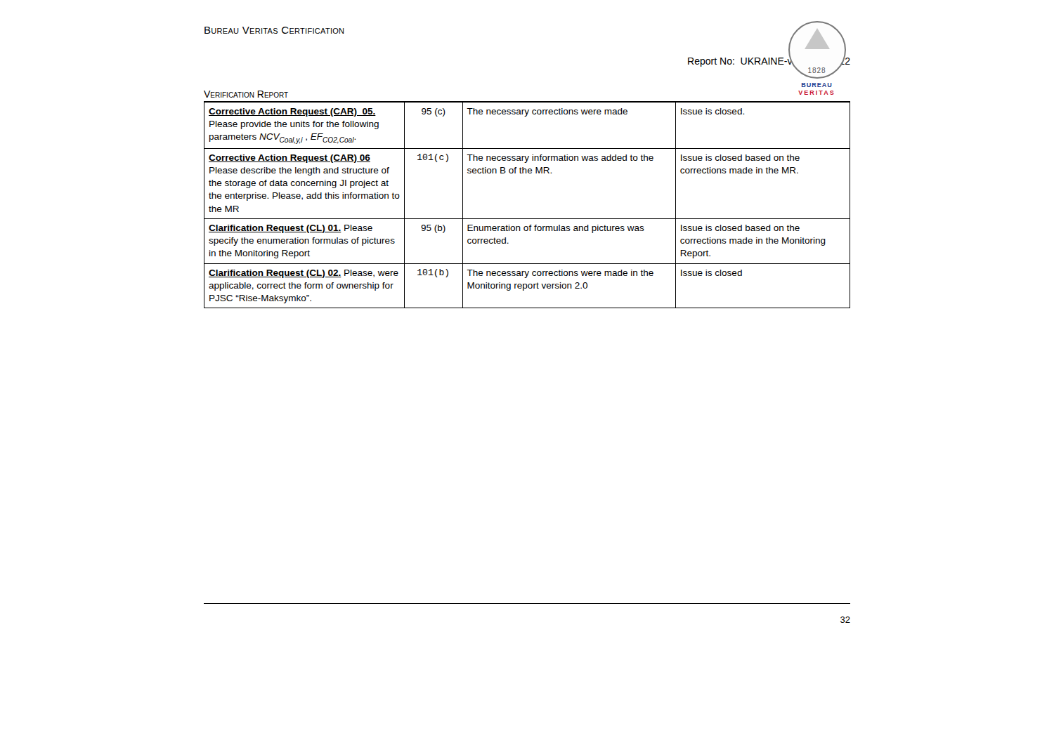BUREAU
VERITAS
Bureau Veritas Certification
Report No: UKRAINE-ver/0488/2012
Verification Report
| Corrective Action Request (CAR) 05. Please provide the units for the following parameters NCV Coal,y,i , EF CO2,Coal . | 95 (c) | The necessary corrections were made | Issue is closed. |
| Corrective Action Request (CAR) 06 Please describe the length and structure of the storage of data concerning JI project at the enterprise. Please, add this information to the MR | 101(c) | The necessary information was added to the section B of the MR. | Issue is closed based on the corrections made in the MR. |
| Clarification Request (CL) 01. Please specify the enumeration formulas of pictures in the Monitoring Report | 95 (b) | Enumeration of formulas and pictures was corrected. | Issue is closed based on the corrections made in the Monitoring Report. |
| Clarification Request (CL) 02. Please, were applicable, correct the form of ownership for PJSC “Rise-Maksymko”. | 101(b) | The necessary corrections were made in the Monitoring report version 2.0 | Issue is closed |
32